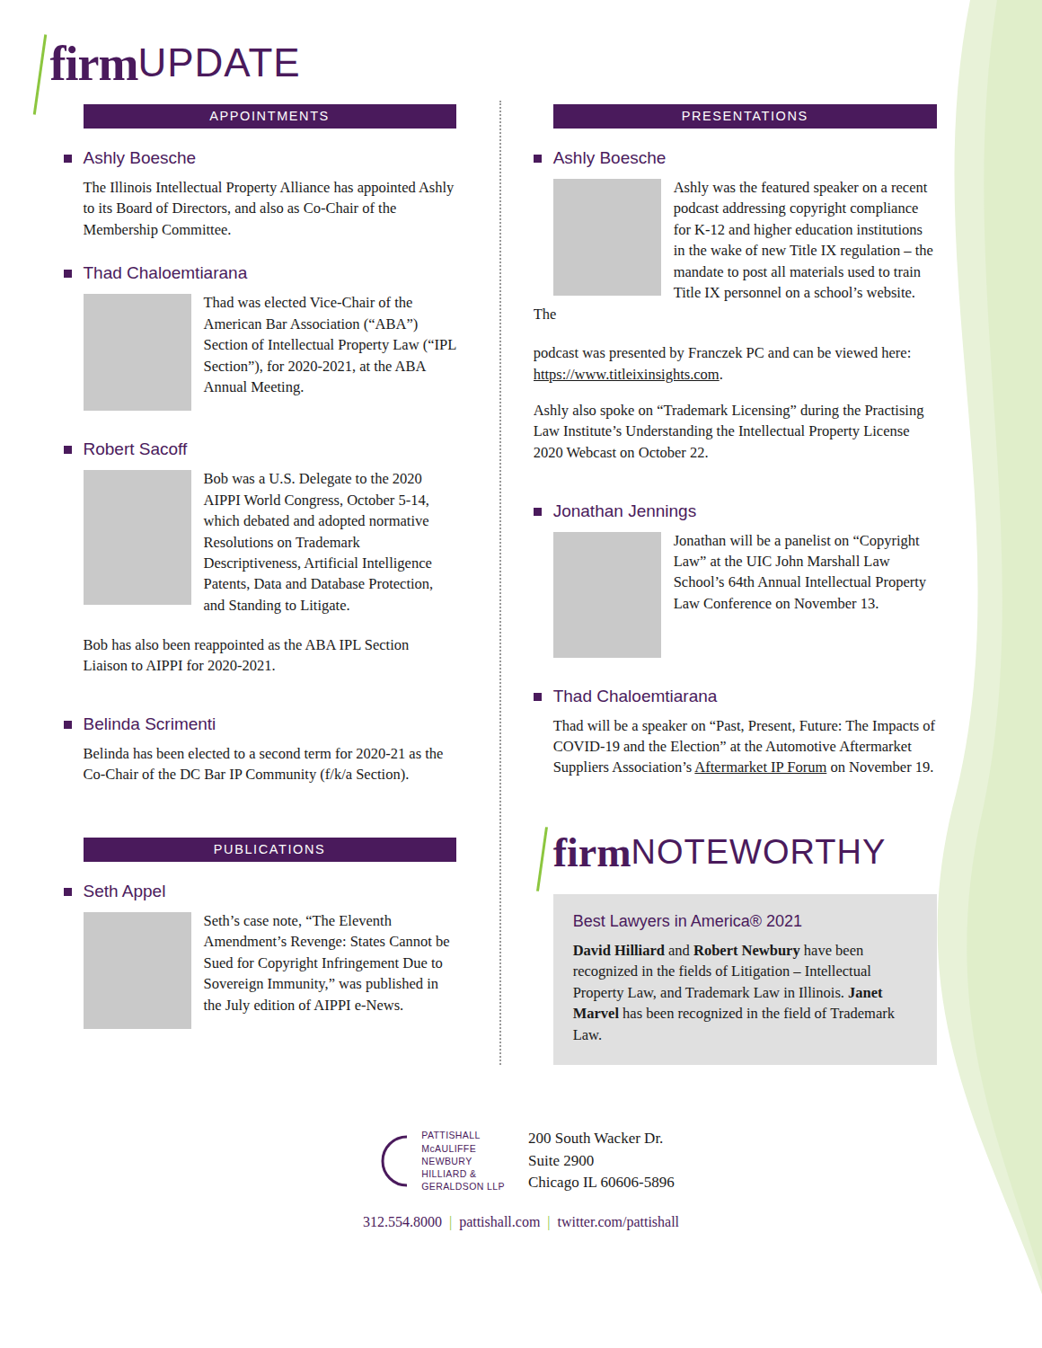firm UPDATE
APPOINTMENTS
Ashly Boesche
The Illinois Intellectual Property Alliance has appointed Ashly to its Board of Directors, and also as Co-Chair of the Membership Committee.
Thad Chaloemtiarana
Thad was elected Vice-Chair of the American Bar Association (“ABA”) Section of Intellectual Property Law (“IPL Section”), for 2020-2021, at the ABA Annual Meeting.
Robert Sacoff
Bob was a U.S. Delegate to the 2020 AIPPI World Congress, October 5-14, which debated and adopted normative Resolutions on Trademark Descriptiveness, Artificial Intelligence Patents, Data and Database Protection, and Standing to Litigate.
Bob has also been reappointed as the ABA IPL Section Liaison to AIPPI for 2020-2021.
Belinda Scrimenti
Belinda has been elected to a second term for 2020-21 as the Co-Chair of the DC Bar IP Community (f/k/a Section).
PUBLICATIONS
Seth Appel
Seth’s case note, “The Eleventh Amendment’s Revenge: States Cannot be Sued for Copyright Infringement Due to Sovereign Immunity,” was published in the July edition of AIPPI e-News.
PRESENTATIONS
Ashly Boesche
Ashly was the featured speaker on a recent podcast addressing copyright compliance for K-12 and higher education institutions in the wake of new Title IX regulation – the mandate to post all materials used to train Title IX personnel on a school’s website. The
podcast was presented by Franczek PC and can be viewed here: https://www.titleixinsights.com.
Ashly also spoke on “Trademark Licensing” during the Practising Law Institute’s Understanding the Intellectual Property License 2020 Webcast on October 22.
Jonathan Jennings
Jonathan will be a panelist on “Copyright Law” at the UIC John Marshall Law School’s 64th Annual Intellectual Property Law Conference on November 13.
Thad Chaloemtiarana
Thad will be a speaker on “Past, Present, Future: The Impacts of COVID-19 and the Election” at the Automotive Aftermarket Suppliers Association’s Aftermarket IP Forum on November 19.
firm NOTEWORTHY
Best Lawyers in America® 2021
David Hilliard and Robert Newbury have been recognized in the fields of Litigation – Intellectual Property Law, and Trademark Law in Illinois. Janet Marvel has been recognized in the field of Trademark Law.
PATTISHALL
McAULIFFE
NEWBURY
HILLIARD &
GERALDSON LLP
200 South Wacker Dr.
Suite 2900
Chicago IL 60606-5896
312.554.8000 | pattishall.com | twitter.com/pattishall